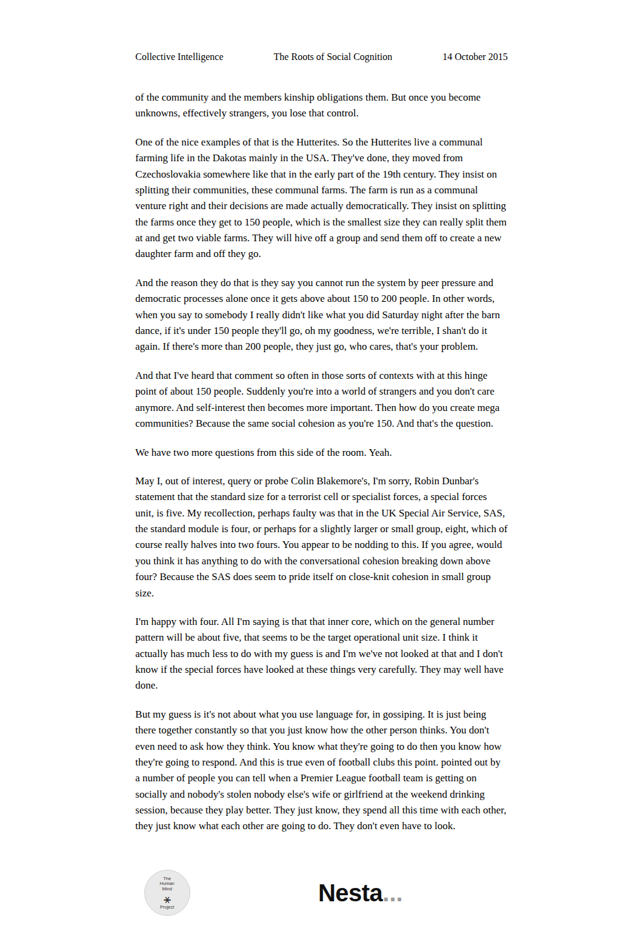Collective Intelligence The Roots of Social Cognition 14 October 2015
of the community and the members kinship obligations them. But once you become unknowns, effectively strangers, you lose that control.
One of the nice examples of that is the Hutterites. So the Hutterites live a communal farming life in the Dakotas mainly in the USA. They've done, they moved from Czechoslovakia somewhere like that in the early part of the 19th century. They insist on splitting their communities, these communal farms. The farm is run as a communal venture right and their decisions are made actually democratically. They insist on splitting the farms once they get to 150 people, which is the smallest size they can really split them at and get two viable farms. They will hive off a group and send them off to create a new daughter farm and off they go.
And the reason they do that is they say you cannot run the system by peer pressure and democratic processes alone once it gets above about 150 to 200 people. In other words, when you say to somebody I really didn't like what you did Saturday night after the barn dance, if it's under 150 people they'll go, oh my goodness, we're terrible, I shan't do it again. If there's more than 200 people, they just go, who cares, that's your problem.
And that I've heard that comment so often in those sorts of contexts with at this hinge point of about 150 people. Suddenly you're into a world of strangers and you don't care anymore. And self-interest then becomes more important. Then how do you create mega communities? Because the same social cohesion as you're 150. And that's the question.
We have two more questions from this side of the room. Yeah.
May I, out of interest, query or probe Colin Blakemore's, I'm sorry, Robin Dunbar's statement that the standard size for a terrorist cell or specialist forces, a special forces unit, is five. My recollection, perhaps faulty was that in the UK Special Air Service, SAS, the standard module is four, or perhaps for a slightly larger or small group, eight, which of course really halves into two fours. You appear to be nodding to this. If you agree, would you think it has anything to do with the conversational cohesion breaking down above four? Because the SAS does seem to pride itself on close-knit cohesion in small group size.
I'm happy with four. All I'm saying is that that inner core, which on the general number pattern will be about five, that seems to be the target operational unit size. I think it actually has much less to do with my guess is and I'm we've not looked at that and I don't know if the special forces have looked at these things very carefully. They may well have done.
But my guess is it's not about what you use language for, in gossiping. It is just being there together constantly so that you just know how the other person thinks. You don't even need to ask how they think. You know what they're going to do then you know how they're going to respond. And this is true even of football clubs this point. pointed out by a number of people you can tell when a Premier League football team is getting on socially and nobody's stolen nobody else's wife or girlfriend at the weekend drinking session, because they play better. They just know, they spend all this time with each other, they just know what each other are going to do. They don't even have to look.
The Human Mind ⚹ Project
Nesta...